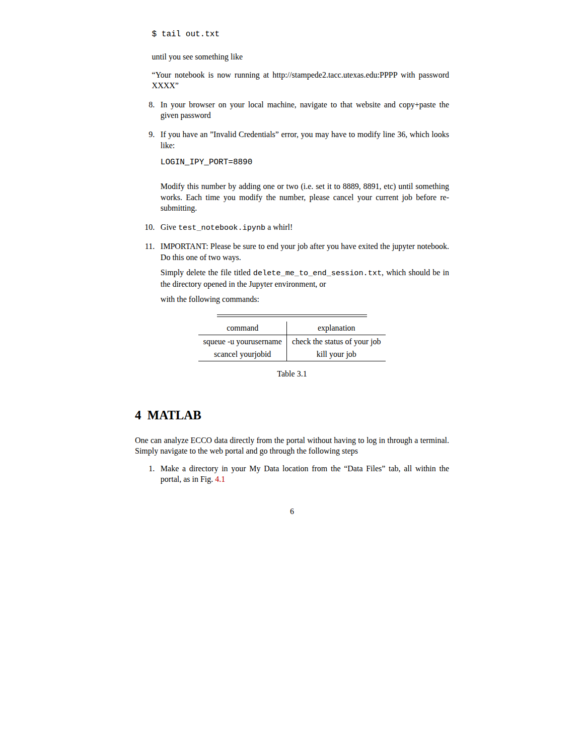$ tail out.txt
until you see something like
“Your notebook is now running at http://stampede2.tacc.utexas.edu:PPPP with password XXXX”
In your browser on your local machine, navigate to that website and copy+paste the given password
If you have an ”Invalid Credentials” error, you may have to modify line 36, which looks like:
LOGIN_IPY_PORT=8890
Modify this number by adding one or two (i.e. set it to 8889, 8891, etc) until something works. Each time you modify the number, please cancel your current job before re-submitting.
Give test_notebook.ipynb a whirl!
IMPORTANT: Please be sure to end your job after you have exited the jupyter notebook. Do this one of two ways.
Simply delete the file titled delete_me_to_end_session.txt, which should be in the directory opened in the Jupyter environment, or
with the following commands:
| command | explanation |
| --- | --- |
| squeue -u yourusername | check the status of your job |
| scancel yourjobid | kill your job |
Table 3.1
4 MATLAB
One can analyze ECCO data directly from the portal without having to log in through a terminal. Simply navigate to the web portal and go through the following steps
Make a directory in your My Data location from the “Data Files” tab, all within the portal, as in Fig. 4.1
6